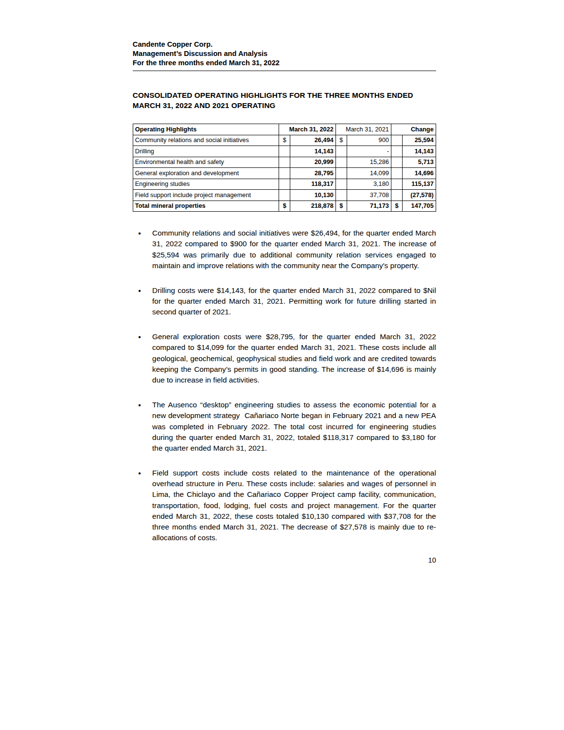Candente Copper Corp.
Management’s Discussion and Analysis
For the three months ended March 31, 2022
CONSOLIDATED OPERATING HIGHLIGHTS FOR THE THREE MONTHS ENDED MARCH 31, 2022 AND 2021 OPERATING
| Operating Highlights | March 31, 2022 | March 31, 2021 | Change |
| --- | --- | --- | --- |
| Community relations and social initiatives | $ | 26,494 | $ | 900 | | 25,594 |
| Drilling | | 14,143 | | - | | 14,143 |
| Environmental health and safety | | 20,999 | | 15,286 | | 5,713 |
| General exploration and development | | 28,795 | | 14,099 | | 14,696 |
| Engineering studies | | 118,317 | | 3,180 | | 115,137 |
| Field support include project management | | 10,130 | | 37,708 | | (27,578) |
| Total mineral properties | $ | 218,878 | $ | 71,173 | $ | 147,705 |
Community relations and social initiatives were $26,494, for the quarter ended March 31, 2022 compared to $900 for the quarter ended March 31, 2021. The increase of $25,594 was primarily due to additional community relation services engaged to maintain and improve relations with the community near the Company's property.
Drilling costs were $14,143, for the quarter ended March 31, 2022 compared to $Nil for the quarter ended March 31, 2021. Permitting work for future drilling started in second quarter of 2021.
General exploration costs were $28,795, for the quarter ended March 31, 2022 compared to $14,099 for the quarter ended March 31, 2021. These costs include all geological, geochemical, geophysical studies and field work and are credited towards keeping the Company’s permits in good standing. The increase of $14,696 is mainly due to increase in field activities.
The Ausenco “desktop” engineering studies to assess the economic potential for a new development strategy Cañariaco Norte began in February 2021 and a new PEA was completed in February 2022. The total cost incurred for engineering studies during the quarter ended March 31, 2022, totaled $118,317 compared to $3,180 for the quarter ended March 31, 2021.
Field support costs include costs related to the maintenance of the operational overhead structure in Peru. These costs include: salaries and wages of personnel in Lima, the Chiclayo and the Cañariaco Copper Project camp facility, communication, transportation, food, lodging, fuel costs and project management. For the quarter ended March 31, 2022, these costs totaled $10,130 compared with $37,708 for the three months ended March 31, 2021. The decrease of $27,578 is mainly due to re-allocations of costs.
10